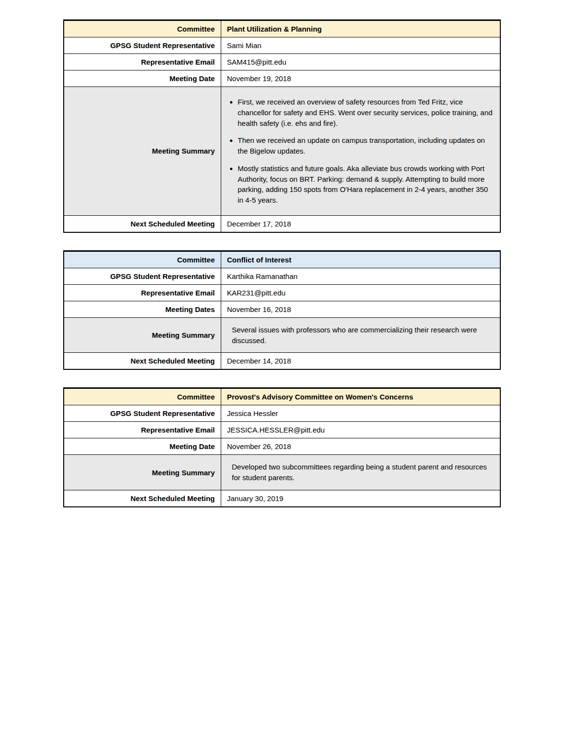| Committee | Plant Utilization & Planning |
| GPSG Student Representative | Sami Mian |
| Representative Email | SAM415@pitt.edu |
| Meeting Date | November 19, 2018 |
| Meeting Summary | First, we received an overview of safety resources from Ted Fritz, vice chancellor for safety and EHS. Went over security services, police training, and health safety (i.e. ehs and fire). Then we received an update on campus transportation, including updates on the Bigelow updates. Mostly statistics and future goals. Aka alleviate bus crowds working with Port Authority, focus on BRT. Parking: demand & supply. Attempting to build more parking, adding 150 spots from O'Hara replacement in 2-4 years, another 350 in 4-5 years. |
| Next Scheduled Meeting | December 17, 2018 |
| Committee | Conflict of Interest |
| GPSG Student Representative | Karthika Ramanathan |
| Representative Email | KAR231@pitt.edu |
| Meeting Dates | November 16, 2018 |
| Meeting Summary | Several issues with professors who are commercializing their research were discussed. |
| Next Scheduled Meeting | December 14, 2018 |
| Committee | Provost's Advisory Committee on Women's Concerns |
| GPSG Student Representative | Jessica Hessler |
| Representative Email | JESSICA.HESSLER@pitt.edu |
| Meeting Date | November 26, 2018 |
| Meeting Summary | Developed two subcommittees regarding being a student parent and resources for student parents. |
| Next Scheduled Meeting | January 30, 2019 |